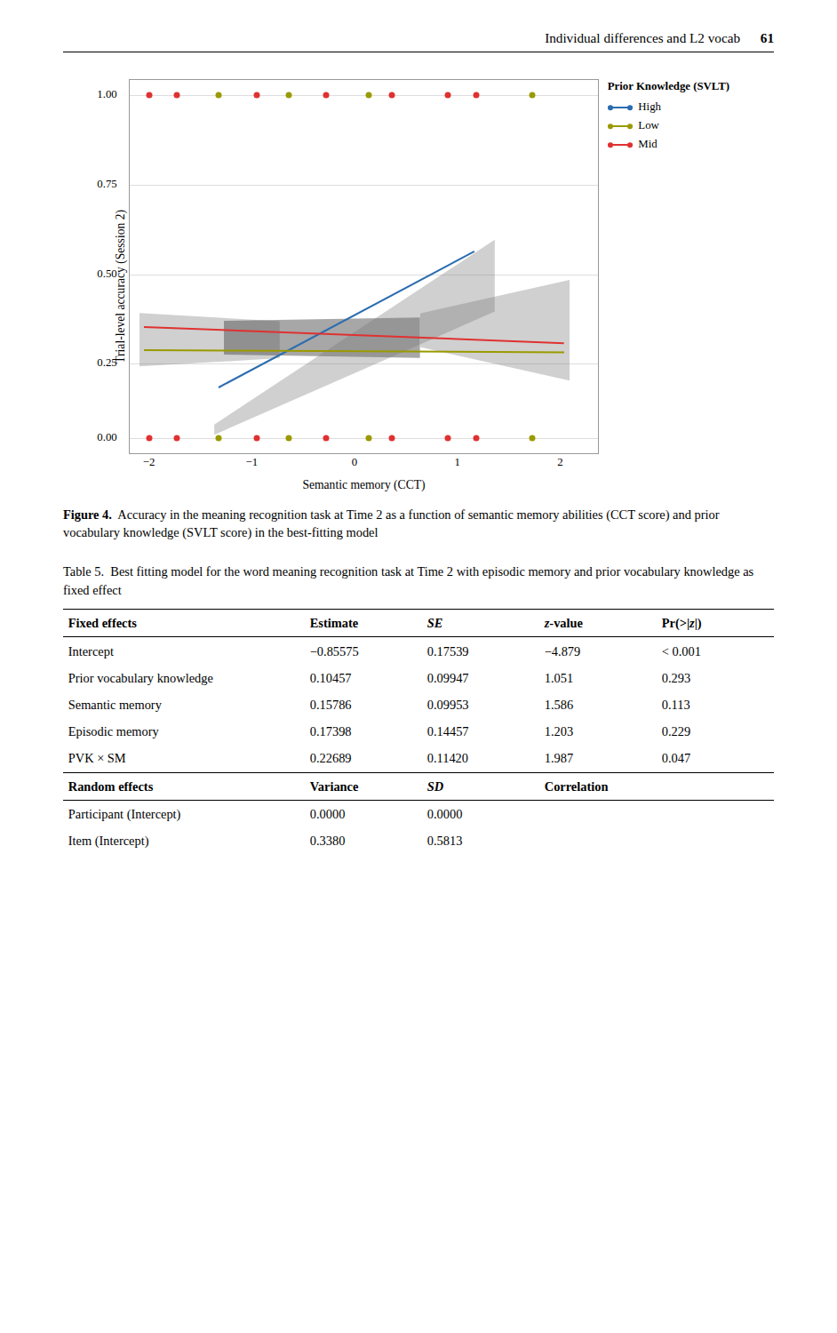Individual differences and L2 vocab 61
Trial-level accuracy (Session 2)
1.00
0.75
0.50
0.25
0.00
−2 −1 0 1 2
Semantic memory (CCT)
Prior Knowledge (SVLT)
High
Low
Mid
Figure 4. Accuracy in the meaning recognition task at Time 2 as a function of semantic memory abilities (CCT score) and prior vocabulary knowledge (SVLT score) in the best-fitting model
Table 5. Best fitting model for the word meaning recognition task at Time 2 with episodic memory and prior vocabulary knowledge as fixed effect
| Fixed effects | Estimate | SE | z -value | Pr(>/ z /) |
| --- | --- | --- | --- | --- |
| Intercept | −0.85575 | 0.17539 | −4.879 | < 0.001 |
| Prior vocabulary knowledge | 0.10457 | 0.09947 | 1.051 | 0.293 |
| Semantic memory | 0.15786 | 0.09953 | 1.586 | 0.113 |
| Episodic memory | 0.17398 | 0.14457 | 1.203 | 0.229 |
| PVK × SM | 0.22689 | 0.11420 | 1.987 | 0.047 |
| Random effects | Variance | SD | Correlation |
| Participant (Intercept) | 0.0000 | 0.0000 | | |
| Item (Intercept) | 0.3380 | 0.5813 | | |